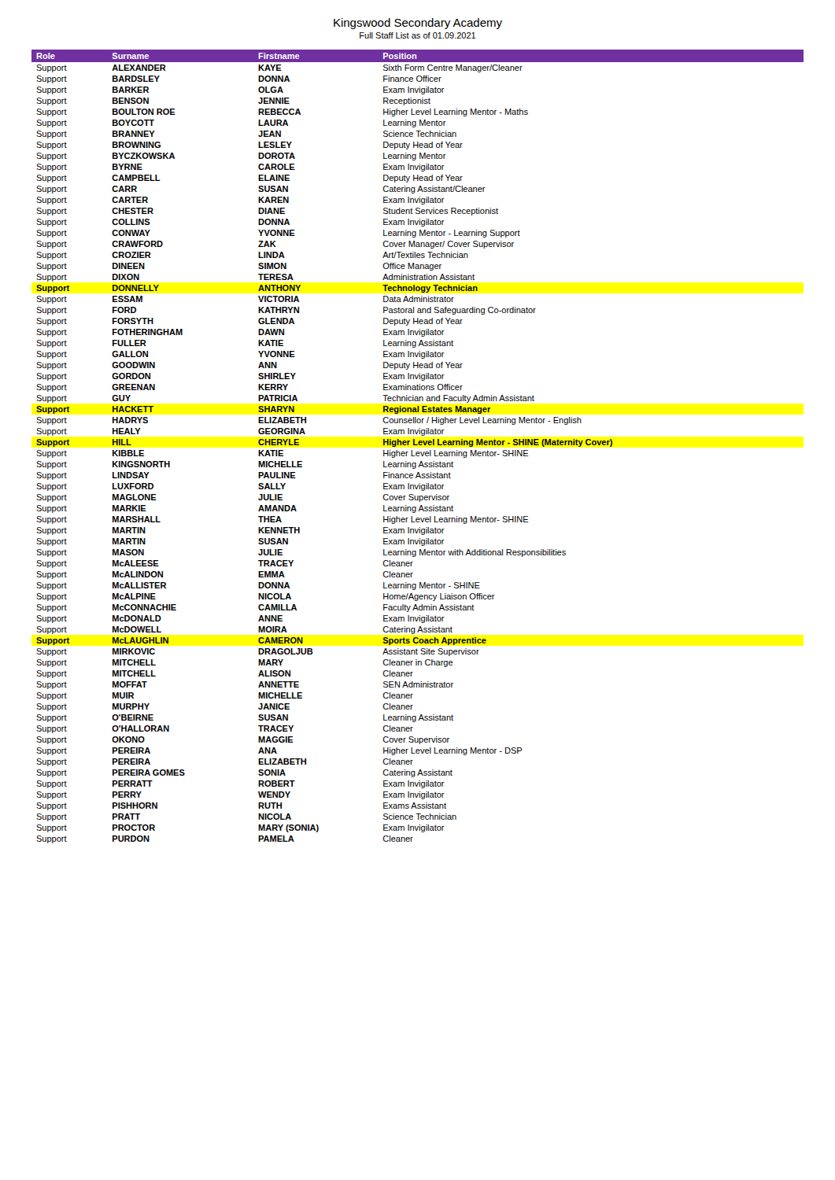Kingswood Secondary Academy
Full Staff List as of 01.09.2021
| Role | Surname | Firstname | Position |
| --- | --- | --- | --- |
| Support | ALEXANDER | KAYE | Sixth Form Centre Manager/Cleaner |
| Support | BARDSLEY | DONNA | Finance Officer |
| Support | BARKER | OLGA | Exam Invigilator |
| Support | BENSON | JENNIE | Receptionist |
| Support | BOULTON ROE | REBECCA | Higher Level Learning Mentor - Maths |
| Support | BOYCOTT | LAURA | Learning Mentor |
| Support | BRANNEY | JEAN | Science Technician |
| Support | BROWNING | LESLEY | Deputy Head of Year |
| Support | BYCZKOWSKA | DOROTA | Learning Mentor |
| Support | BYRNE | CAROLE | Exam Invigilator |
| Support | CAMPBELL | ELAINE | Deputy Head of Year |
| Support | CARR | SUSAN | Catering Assistant/Cleaner |
| Support | CARTER | KAREN | Exam Invigilator |
| Support | CHESTER | DIANE | Student Services Receptionist |
| Support | COLLINS | DONNA | Exam Invigilator |
| Support | CONWAY | YVONNE | Learning Mentor - Learning Support |
| Support | CRAWFORD | ZAK | Cover Manager/ Cover Supervisor |
| Support | CROZIER | LINDA | Art/Textiles Technician |
| Support | DINEEN | SIMON | Office Manager |
| Support | DIXON | TERESA | Administration Assistant |
| Support | DONNELLY | ANTHONY | Technology Technician |
| Support | ESSAM | VICTORIA | Data Administrator |
| Support | FORD | KATHRYN | Pastoral and Safeguarding Co-ordinator |
| Support | FORSYTH | GLENDA | Deputy Head of Year |
| Support | FOTHERINGHAM | DAWN | Exam Invigilator |
| Support | FULLER | KATIE | Learning Assistant |
| Support | GALLON | YVONNE | Exam Invigilator |
| Support | GOODWIN | ANN | Deputy Head of Year |
| Support | GORDON | SHIRLEY | Exam Invigilator |
| Support | GREENAN | KERRY | Examinations Officer |
| Support | GUY | PATRICIA | Technician and Faculty Admin Assistant |
| Support | HACKETT | SHARYN | Regional Estates Manager |
| Support | HADRYS | ELIZABETH | Counsellor / Higher Level Learning Mentor - English |
| Support | HEALY | GEORGINA | Exam Invigilator |
| Support | HILL | CHERYLE | Higher Level Learning Mentor - SHINE (Maternity Cover) |
| Support | KIBBLE | KATIE | Higher Level Learning Mentor- SHINE |
| Support | KINGSNORTH | MICHELLE | Learning Assistant |
| Support | LINDSAY | PAULINE | Finance Assistant |
| Support | LUXFORD | SALLY | Exam Invigilator |
| Support | MAGLONE | JULIE | Cover Supervisor |
| Support | MARKIE | AMANDA | Learning Assistant |
| Support | MARSHALL | THEA | Higher Level Learning Mentor- SHINE |
| Support | MARTIN | KENNETH | Exam Invigilator |
| Support | MARTIN | SUSAN | Exam Invigilator |
| Support | MASON | JULIE | Learning Mentor with Additional Responsibilities |
| Support | McALEESE | TRACEY | Cleaner |
| Support | McALINDON | EMMA | Cleaner |
| Support | McALLISTER | DONNA | Learning Mentor - SHINE |
| Support | McALPINE | NICOLA | Home/Agency Liaison Officer |
| Support | McCONNACHIE | CAMILLA | Faculty Admin Assistant |
| Support | McDONALD | ANNE | Exam Invigilator |
| Support | McDOWELL | MOIRA | Catering Assistant |
| Support | McLAUGHLIN | CAMERON | Sports Coach Apprentice |
| Support | MIRKOVIC | DRAGOLJUB | Assistant Site Supervisor |
| Support | MITCHELL | MARY | Cleaner in Charge |
| Support | MITCHELL | ALISON | Cleaner |
| Support | MOFFAT | ANNETTE | SEN Administrator |
| Support | MUIR | MICHELLE | Cleaner |
| Support | MURPHY | JANICE | Cleaner |
| Support | O'BEIRNE | SUSAN | Learning Assistant |
| Support | O'HALLORAN | TRACEY | Cleaner |
| Support | OKONO | MAGGIE | Cover Supervisor |
| Support | PEREIRA | ANA | Higher Level Learning Mentor - DSP |
| Support | PEREIRA | ELIZABETH | Cleaner |
| Support | PEREIRA GOMES | SONIA | Catering Assistant |
| Support | PERRATT | ROBERT | Exam Invigilator |
| Support | PERRY | WENDY | Exam Invigilator |
| Support | PISHHORN | RUTH | Exams Assistant |
| Support | PRATT | NICOLA | Science Technician |
| Support | PROCTOR | MARY (SONIA) | Exam Invigilator |
| Support | PURDON | PAMELA | Cleaner |